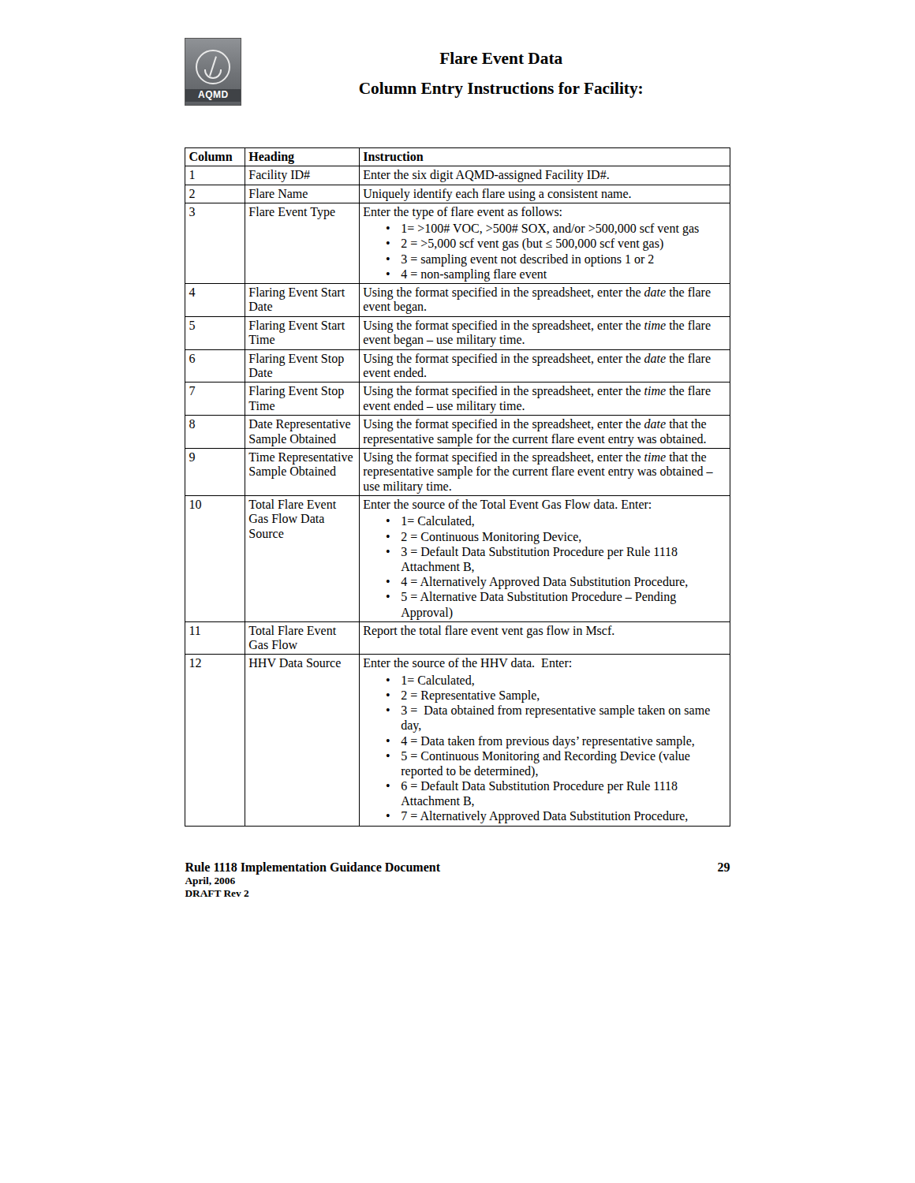AQMD
Flare Event Data
Column Entry Instructions for Facility:
| Column | Heading | Instruction |
| --- | --- | --- |
| 1 | Facility ID# | Enter the six digit AQMD-assigned Facility ID#. |
| 2 | Flare Name | Uniquely identify each flare using a consistent name. |
| 3 | Flare Event Type | Enter the type of flare event as follows: 1= >100# VOC, >500# SOX, and/or >500,000 scf vent gas 2 = >5,000 scf vent gas (but ≤ 500,000 scf vent gas) 3 = sampling event not described in options 1 or 2 4 = non-sampling flare event |
| 4 | Flaring Event Start Date | Using the format specified in the spreadsheet, enter the date the flare event began. |
| 5 | Flaring Event Start Time | Using the format specified in the spreadsheet, enter the time the flare event began – use military time. |
| 6 | Flaring Event Stop Date | Using the format specified in the spreadsheet, enter the date the flare event ended. |
| 7 | Flaring Event Stop Time | Using the format specified in the spreadsheet, enter the time the flare event ended – use military time. |
| 8 | Date Representative Sample Obtained | Using the format specified in the spreadsheet, enter the date that the representative sample for the current flare event entry was obtained. |
| 9 | Time Representative Sample Obtained | Using the format specified in the spreadsheet, enter the time that the representative sample for the current flare event entry was obtained – use military time. |
| 10 | Total Flare Event Gas Flow Data Source | Enter the source of the Total Event Gas Flow data. Enter: 1= Calculated, 2 = Continuous Monitoring Device, 3 = Default Data Substitution Procedure per Rule 1118 Attachment B, 4 = Alternatively Approved Data Substitution Procedure, 5 = Alternative Data Substitution Procedure – Pending Approval) |
| 11 | Total Flare Event Gas Flow | Report the total flare event vent gas flow in Mscf. |
| 12 | HHV Data Source | Enter the source of the HHV data. Enter: 1= Calculated, 2 = Representative Sample, 3 = Data obtained from representative sample taken on same day, 4 = Data taken from previous days’ representative sample, 5 = Continuous Monitoring and Recording Device (value reported to be determined), 6 = Default Data Substitution Procedure per Rule 1118 Attachment B, 7 = Alternatively Approved Data Substitution Procedure, |
Rule 1118 Implementation Guidance Document 29
April, 2006
DRAFT Rev 2